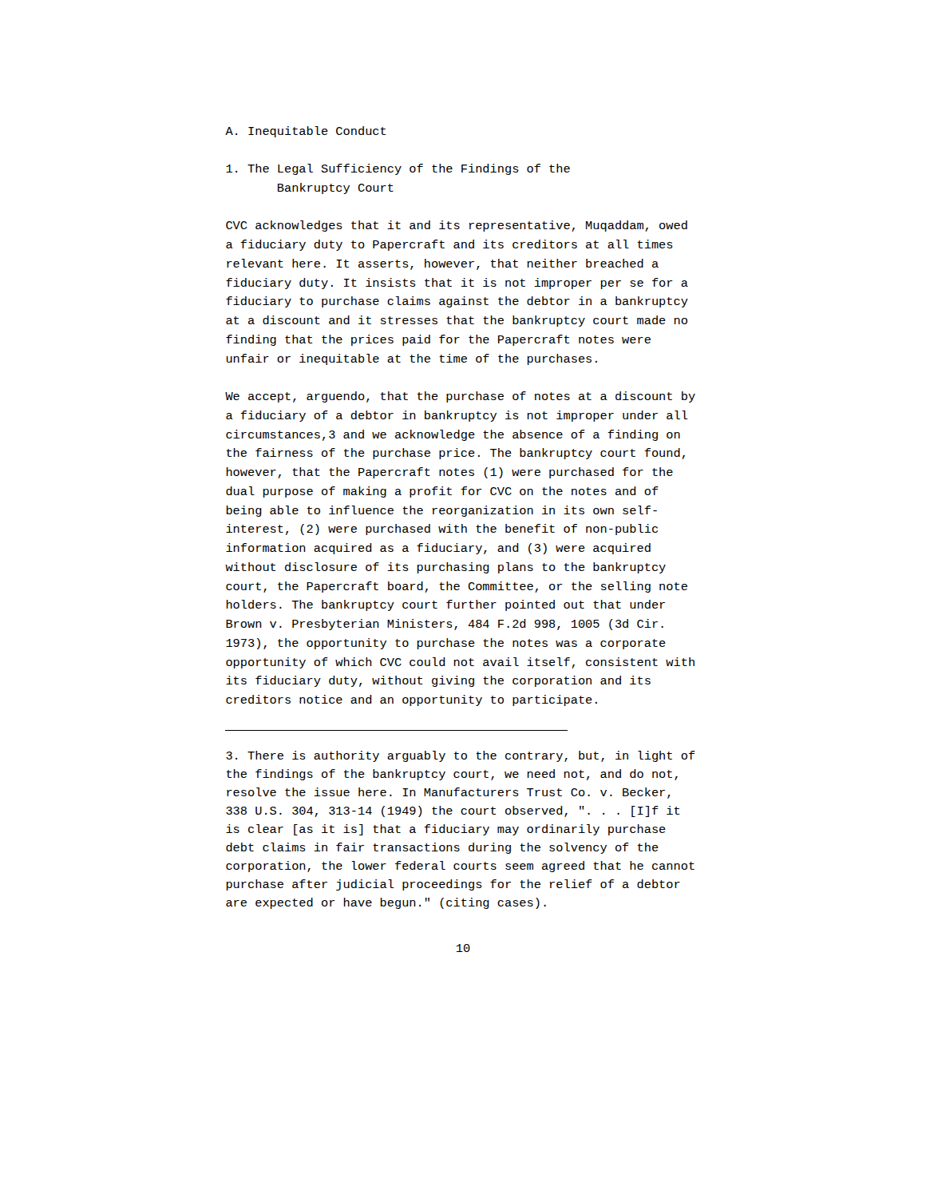A. Inequitable Conduct
1. The Legal Sufficiency of the Findings of the
Bankruptcy Court
CVC acknowledges that it and its representative, Muqaddam, owed a fiduciary duty to Papercraft and its creditors at all times relevant here. It asserts, however, that neither breached a fiduciary duty. It insists that it is not improper per se for a fiduciary to purchase claims against the debtor in a bankruptcy at a discount and it stresses that the bankruptcy court made no finding that the prices paid for the Papercraft notes were unfair or inequitable at the time of the purchases.
We accept, arguendo, that the purchase of notes at a discount by a fiduciary of a debtor in bankruptcy is not improper under all circumstances,3 and we acknowledge the absence of a finding on the fairness of the purchase price. The bankruptcy court found, however, that the Papercraft notes (1) were purchased for the dual purpose of making a profit for CVC on the notes and of being able to influence the reorganization in its own self-interest, (2) were purchased with the benefit of non-public information acquired as a fiduciary, and (3) were acquired without disclosure of its purchasing plans to the bankruptcy court, the Papercraft board, the Committee, or the selling note holders. The bankruptcy court further pointed out that under Brown v. Presbyterian Ministers, 484 F.2d 998, 1005 (3d Cir. 1973), the opportunity to purchase the notes was a corporate opportunity of which CVC could not avail itself, consistent with its fiduciary duty, without giving the corporation and its creditors notice and an opportunity to participate.
3. There is authority arguably to the contrary, but, in light of the findings of the bankruptcy court, we need not, and do not, resolve the issue here. In Manufacturers Trust Co. v. Becker, 338 U.S. 304, 313-14 (1949) the court observed, ". . . [I]f it is clear [as it is] that a fiduciary may ordinarily purchase debt claims in fair transactions during the solvency of the corporation, the lower federal courts seem agreed that he cannot purchase after judicial proceedings for the relief of a debtor are expected or have begun." (citing cases).
10